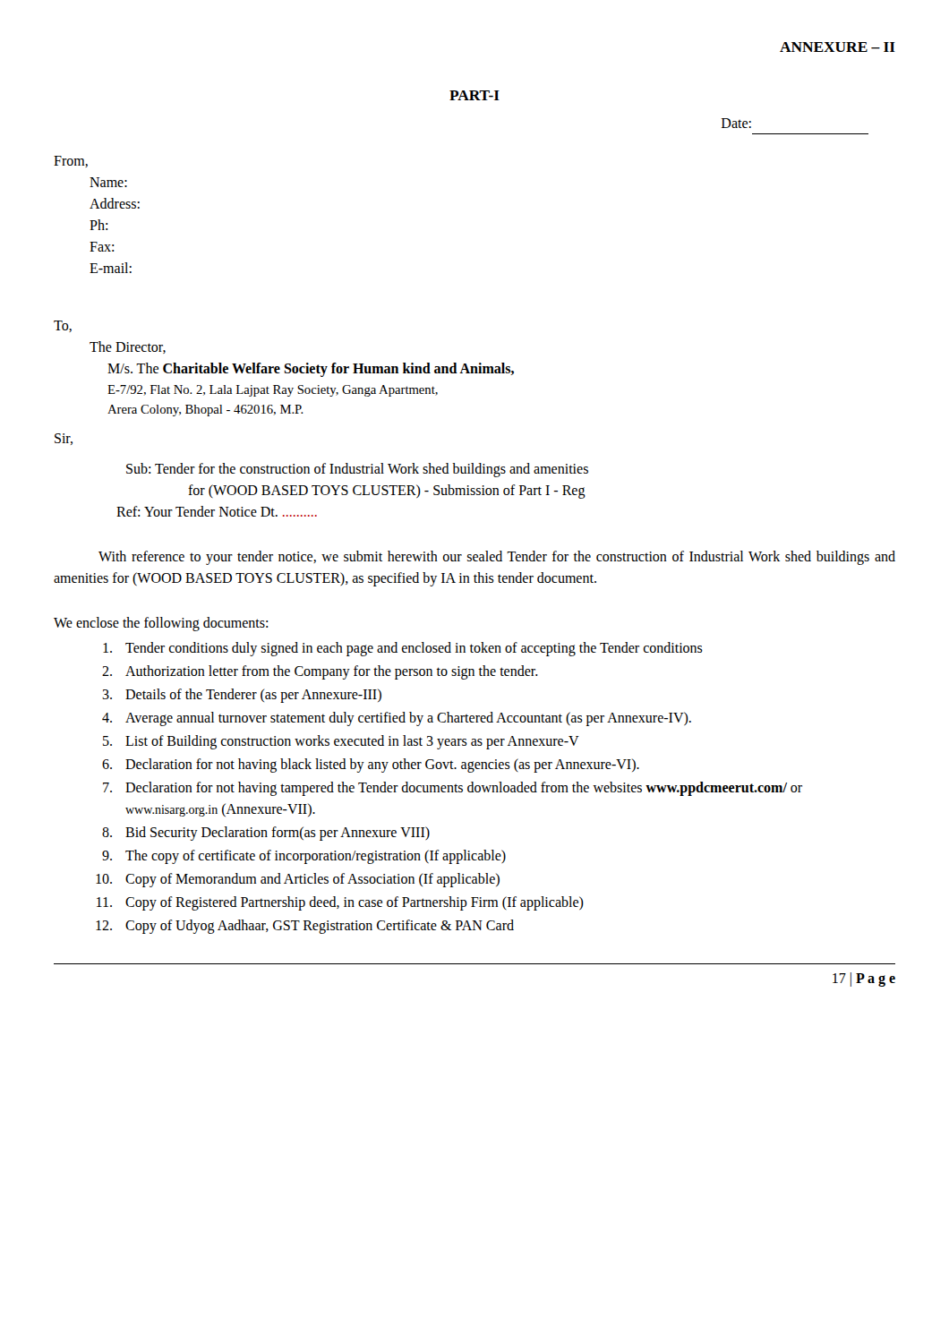ANNEXURE – II
PART-I
Date:
From,
Name:
Address:
Ph:
Fax:
E-mail:
To,
The Director,
M/s. The Charitable Welfare Society for Human kind and Animals,
E-7/92, Flat No. 2, Lala Lajpat Ray Society, Ganga Apartment,
Arera Colony, Bhopal - 462016, M.P.
Sir,
Sub: Tender for the construction of Industrial Work shed buildings and amenities
for (WOOD BASED TOYS CLUSTER) - Submission of Part I - Reg
Ref: Your Tender Notice Dt. ..........
With reference to your tender notice, we submit herewith our sealed Tender for the construction of Industrial Work shed buildings and amenities for (WOOD BASED TOYS CLUSTER), as specified by IA in this tender document.
We enclose the following documents:
Tender conditions duly signed in each page and enclosed in token of accepting the Tender conditions
Authorization letter from the Company for the person to sign the tender.
Details of the Tenderer (as per Annexure-III)
Average annual turnover statement duly certified by a Chartered Accountant (as per Annexure-IV).
List of Building construction works executed in last 3 years as per Annexure-V
Declaration for not having black listed by any other Govt. agencies (as per Annexure-VI).
Declaration for not having tampered the Tender documents downloaded from the websites www.ppdcmeerut.com/ or www.nisarg.org.in (Annexure-VII).
Bid Security Declaration form(as per Annexure VIII)
The copy of certificate of incorporation/registration (If applicable)
Copy of Memorandum and Articles of Association (If applicable)
Copy of Registered Partnership deed, in case of Partnership Firm (If applicable)
Copy of Udyog Aadhaar, GST Registration Certificate & PAN Card
17 | P a g e